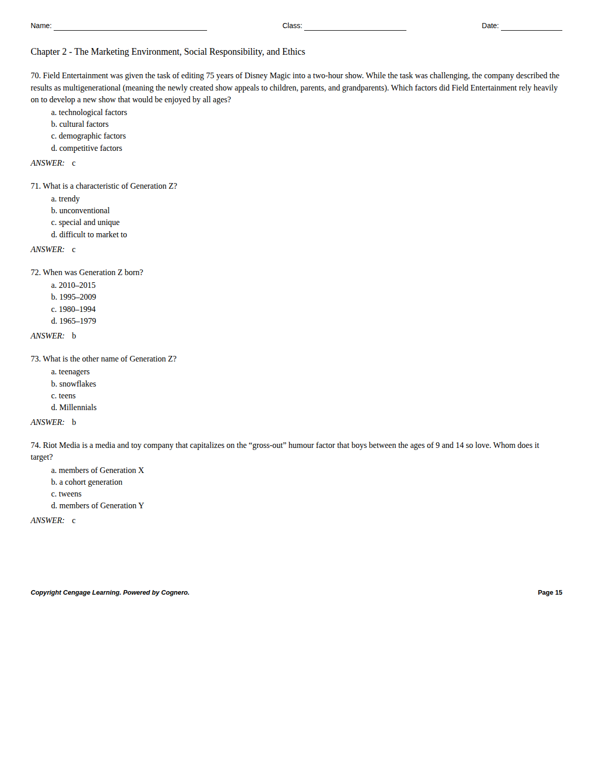Name:
Class:
Date:
Chapter 2 - The Marketing Environment, Social Responsibility, and Ethics
70. Field Entertainment was given the task of editing 75 years of Disney Magic into a two-hour show. While the task was challenging, the company described the results as multigenerational (meaning the newly created show appeals to children, parents, and grandparents). Which factors did Field Entertainment rely heavily on to develop a new show that would be enjoyed by all ages?
a. technological factors
b. cultural factors
c. demographic factors
d. competitive factors
ANSWER: c
71. What is a characteristic of Generation Z?
a. trendy
b. unconventional
c. special and unique
d. difficult to market to
ANSWER: c
72. When was Generation Z born?
a. 2010–2015
b. 1995–2009
c. 1980–1994
d. 1965–1979
ANSWER: b
73. What is the other name of Generation Z?
a. teenagers
b. snowflakes
c. teens
d. Millennials
ANSWER: b
74. Riot Media is a media and toy company that capitalizes on the “gross-out” humour factor that boys between the ages of 9 and 14 so love. Whom does it target?
a. members of Generation X
b. a cohort generation
c. tweens
d. members of Generation Y
ANSWER: c
Copyright Cengage Learning. Powered by Cognero. Page 15